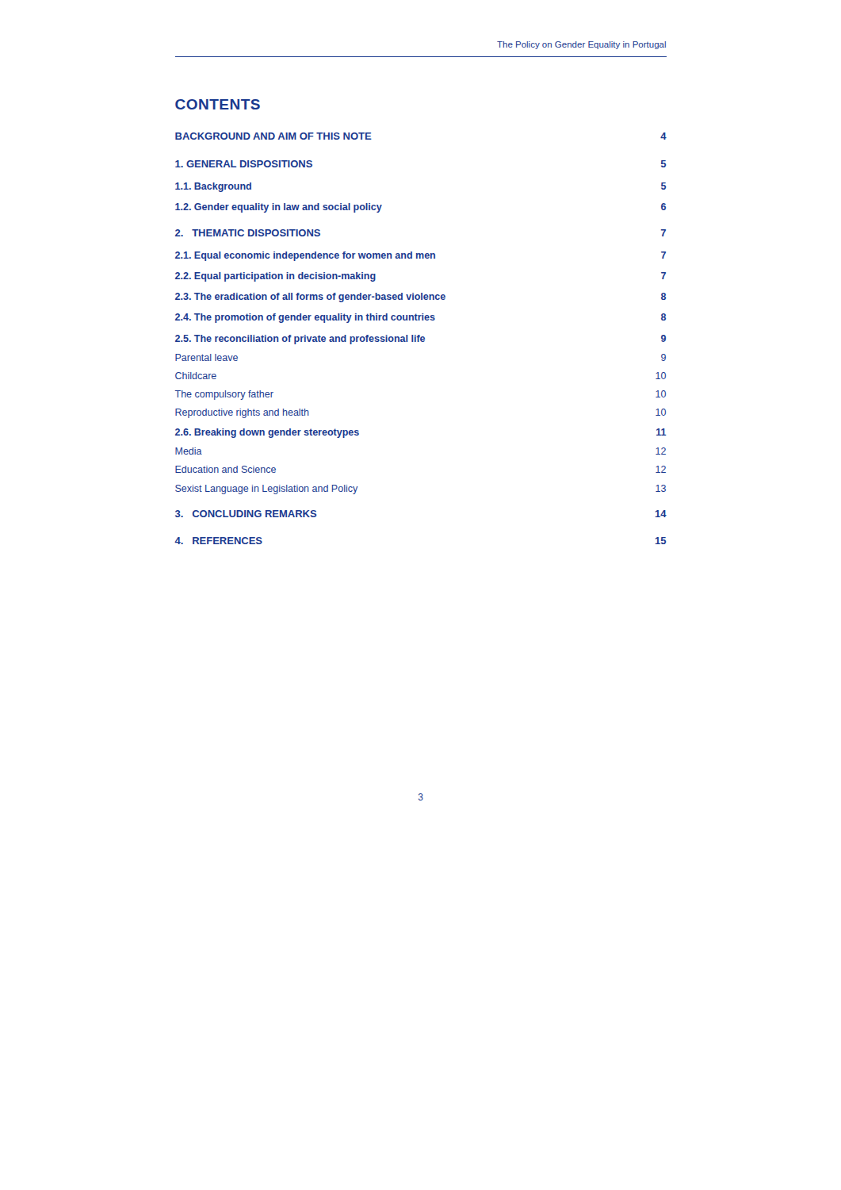The Policy on Gender Equality in Portugal
CONTENTS
| BACKGROUND AND AIM OF THIS NOTE | 4 |
| 1. GENERAL DISPOSITIONS | 5 |
| 1.1. Background | 5 |
| 1.2. Gender equality in law and social policy | 6 |
| 2. THEMATIC DISPOSITIONS | 7 |
| 2.1. Equal economic independence for women and men | 7 |
| 2.2. Equal participation in decision-making | 7 |
| 2.3. The eradication of all forms of gender-based violence | 8 |
| 2.4. The promotion of gender equality in third countries | 8 |
| 2.5. The reconciliation of private and professional life | 9 |
| Parental leave | 9 |
| Childcare | 10 |
| The compulsory father | 10 |
| Reproductive rights and health | 10 |
| 2.6. Breaking down gender stereotypes | 11 |
| Media | 12 |
| Education and Science | 12 |
| Sexist Language in Legislation and Policy | 13 |
| 3. CONCLUDING REMARKS | 14 |
| 4. REFERENCES | 15 |
3